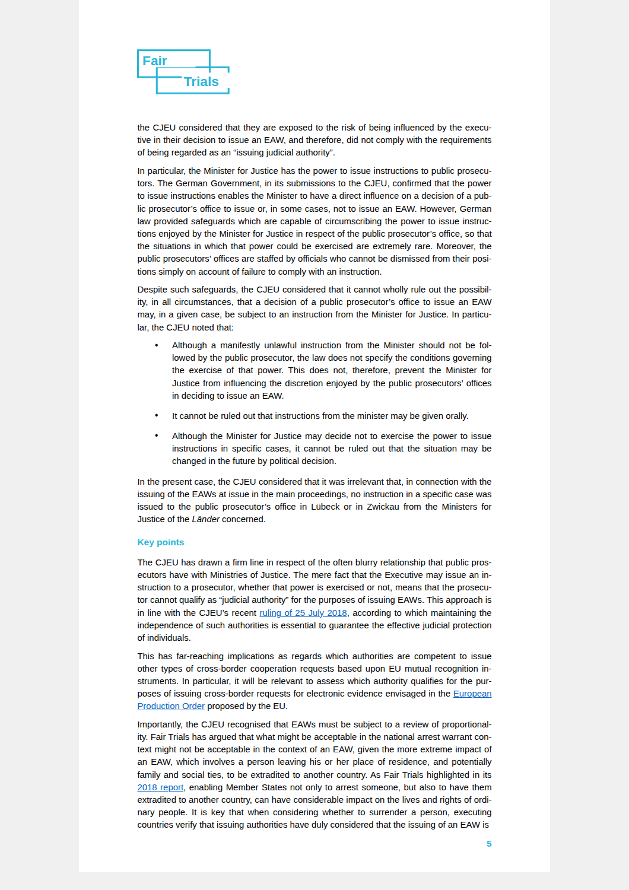Fair Trials
the CJEU considered that they are exposed to the risk of being influenced by the executive in their decision to issue an EAW, and therefore, did not comply with the requirements of being regarded as an “issuing judicial authority”.
In particular, the Minister for Justice has the power to issue instructions to public prosecutors. The German Government, in its submissions to the CJEU, confirmed that the power to issue instructions enables the Minister to have a direct influence on a decision of a public prosecutor’s office to issue or, in some cases, not to issue an EAW. However, German law provided safeguards which are capable of circumscribing the power to issue instructions enjoyed by the Minister for Justice in respect of the public prosecutor’s office, so that the situations in which that power could be exercised are extremely rare. Moreover, the public prosecutors’ offices are staffed by officials who cannot be dismissed from their positions simply on account of failure to comply with an instruction.
Despite such safeguards, the CJEU considered that it cannot wholly rule out the possibility, in all circumstances, that a decision of a public prosecutor’s office to issue an EAW may, in a given case, be subject to an instruction from the Minister for Justice. In particular, the CJEU noted that:
Although a manifestly unlawful instruction from the Minister should not be followed by the public prosecutor, the law does not specify the conditions governing the exercise of that power. This does not, therefore, prevent the Minister for Justice from influencing the discretion enjoyed by the public prosecutors’ offices in deciding to issue an EAW.
It cannot be ruled out that instructions from the minister may be given orally.
Although the Minister for Justice may decide not to exercise the power to issue instructions in specific cases, it cannot be ruled out that the situation may be changed in the future by political decision.
In the present case, the CJEU considered that it was irrelevant that, in connection with the issuing of the EAWs at issue in the main proceedings, no instruction in a specific case was issued to the public prosecutor’s office in Lübeck or in Zwickau from the Ministers for Justice of the Länder concerned.
Key points
The CJEU has drawn a firm line in respect of the often blurry relationship that public prosecutors have with Ministries of Justice. The mere fact that the Executive may issue an instruction to a prosecutor, whether that power is exercised or not, means that the prosecutor cannot qualify as “judicial authority” for the purposes of issuing EAWs. This approach is in line with the CJEU’s recent ruling of 25 July 2018, according to which maintaining the independence of such authorities is essential to guarantee the effective judicial protection of individuals.
This has far-reaching implications as regards which authorities are competent to issue other types of cross-border cooperation requests based upon EU mutual recognition instruments. In particular, it will be relevant to assess which authority qualifies for the purposes of issuing cross-border requests for electronic evidence envisaged in the European Production Order proposed by the EU.
Importantly, the CJEU recognised that EAWs must be subject to a review of proportionality. Fair Trials has argued that what might be acceptable in the national arrest warrant context might not be acceptable in the context of an EAW, given the more extreme impact of an EAW, which involves a person leaving his or her place of residence, and potentially family and social ties, to be extradited to another country. As Fair Trials highlighted in its 2018 report, enabling Member States not only to arrest someone, but also to have them extradited to another country, can have considerable impact on the lives and rights of ordinary people. It is key that when considering whether to surrender a person, executing countries verify that issuing authorities have duly considered that the issuing of an EAW is
5